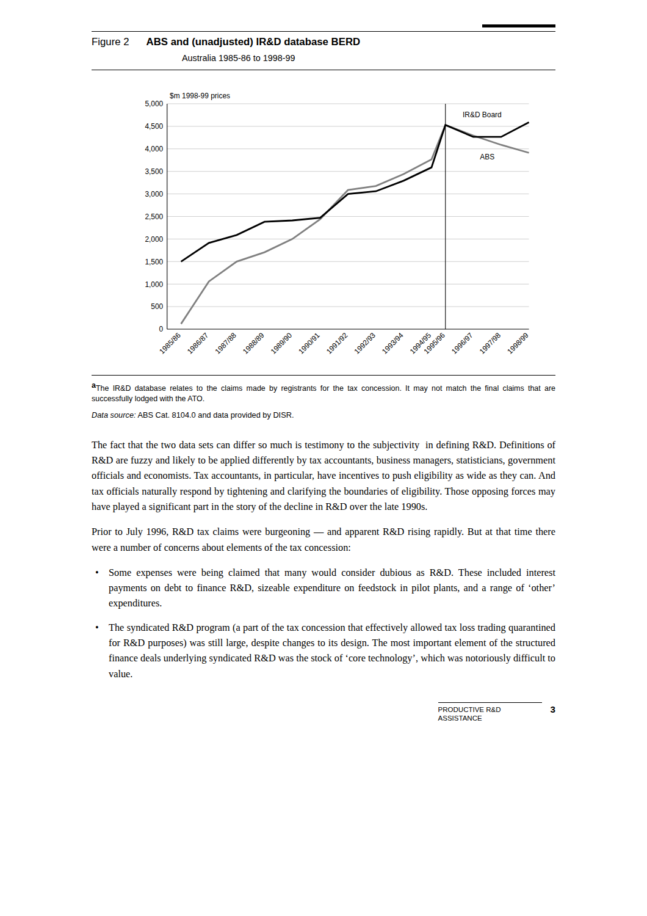Figure 2 ABS and (unadjusted) IR&D database BERD
Australia 1985-86 to 1998-99
$m 1998-99 prices 5,000 4,500 4,000 3,500 3,000 2,500 2,000 1,500 1,000 500 0 IR&D Board ABS 1985/86 1986/87 1987/88 1988/89 1989/90 1990/91 1991/92 1992/93 1993/94 1994/95 1995/96 1996/97 1997/98 1998/99
aThe IR&D database relates to the claims made by registrants for the tax concession. It may not match the final claims that are successfully lodged with the ATO.
Data source: ABS Cat. 8104.0 and data provided by DISR.
The fact that the two data sets can differ so much is testimony to the subjectivity in defining R&D. Definitions of R&D are fuzzy and likely to be applied differently by tax accountants, business managers, statisticians, government officials and economists. Tax accountants, in particular, have incentives to push eligibility as wide as they can. And tax officials naturally respond by tightening and clarifying the boundaries of eligibility. Those opposing forces may have played a significant part in the story of the decline in R&D over the late 1990s.
Prior to July 1996, R&D tax claims were burgeoning — and apparent R&D rising rapidly. But at that time there were a number of concerns about elements of the tax concession:
Some expenses were being claimed that many would consider dubious as R&D. These included interest payments on debt to finance R&D, sizeable expenditure on feedstock in pilot plants, and a range of ‘other’ expenditures.
The syndicated R&D program (a part of the tax concession that effectively allowed tax loss trading quarantined for R&D purposes) was still large, despite changes to its design. The most important element of the structured finance deals underlying syndicated R&D was the stock of ‘core technology’, which was notoriously difficult to value.
PRODUCTIVE R&D
ASSISTANCE
3